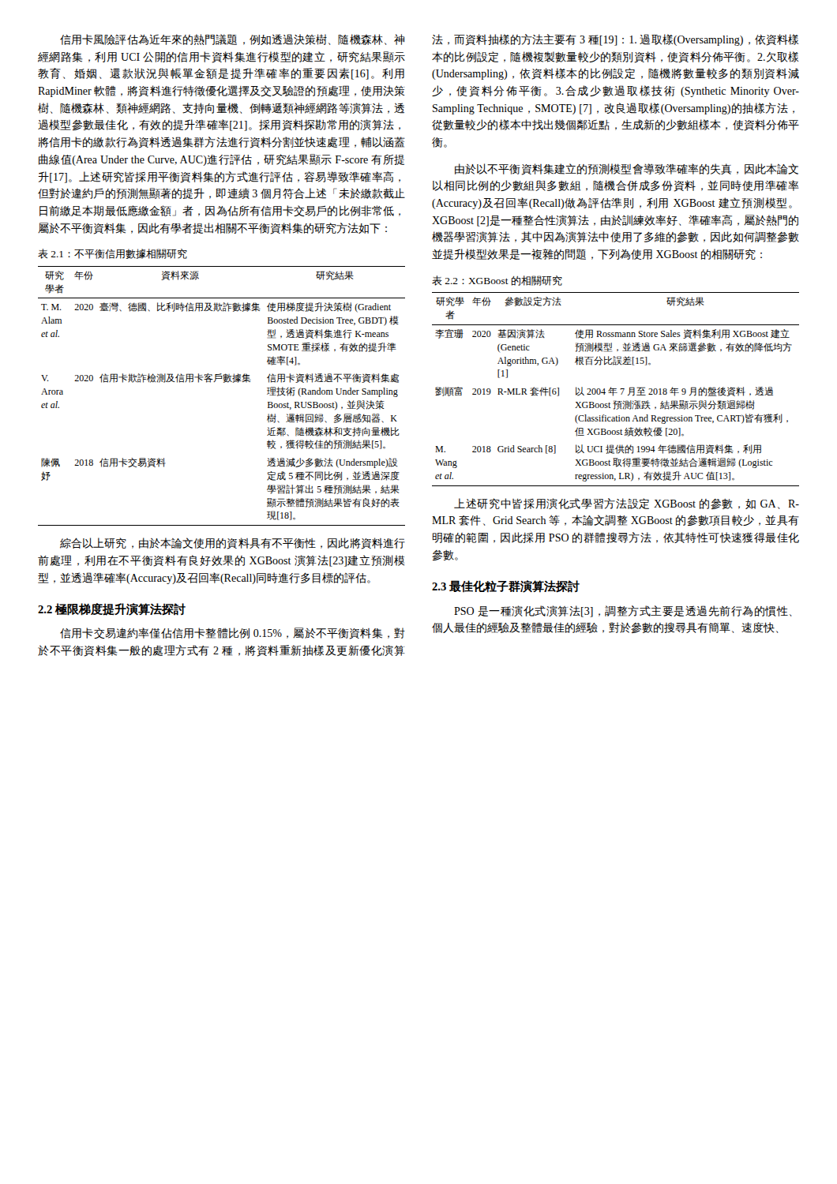信用卡風險評估為近年來的熱門議題，例如透過決策樹、隨機森林、神經網路集，利用 UCI 公開的信用卡資料集進行模型的建立，研究結果顯示教育、婚姻、還款狀況與帳單金額是提升準確率的重要因素[16]。利用 RapidMiner 軟體，將資料進行特徵優化選擇及交叉驗證的預處理，使用決策樹、隨機森林、類神經網路、支持向量機、倒轉遞類神經網路等演算法，透過模型參數最佳化，有效的提升準確率[21]。採用資料探勘常用的演算法，將信用卡的繳款行為資料透過集群方法進行資料分割並快速處理，輔以涵蓋曲線值(Area Under the Curve, AUC)進行評估，研究結果顯示 F-score 有所提升[17]。上述研究皆採用平衡資料集的方式進行評估，容易導致準確率高，但對於違約戶的預測無顯著的提升，即連續 3 個月符合上述「未於繳款截止日前繳足本期最低應繳金額」者，因為佔所有信用卡交易戶的比例非常低，屬於不平衡資料集，因此有學者提出相關不平衡資料集的研究方法如下：
表 2.1：不平衡信用數據相關研究
| 研究學者 | 年份 | 資料來源 | 研究結果 |
| --- | --- | --- | --- |
| T. M. Alam et al. | 2020 | 臺灣、德國、比利時信用及欺詐數據集 | 使用梯度提升決策樹 (Gradient Boosted Decision Tree, GBDT) 模型，透過資料集進行 K-means SMOTE 重採樣，有效的提升準確率[4]。 |
| V. Arora et al. | 2020 | 信用卡欺詐檢測及信用卡客戶數據集 | 信用卡資料透過不平衡資料集處理技術 (Random Under Sampling Boost, RUSBoost)，並與決策樹、邏輯回歸、多層感知器、K 近鄰、隨機森林和支持向量機比較，獲得較佳的預測結果[5]。 |
| 陳佩妤 | 2018 | 信用卡交易資料 | 透過減少多數法 (Undersmple)設定成 5 種不同比例，並透過深度學習計算出 5 種預測結果，結果顯示整體預測結果皆有良好的表現[18]。 |
綜合以上研究，由於本論文使用的資料具有不平衡性，因此將資料進行前處理，利用在不平衡資料有良好效果的 XGBoost 演算法[23]建立預測模型，並透過準確率(Accuracy)及召回率(Recall)同時進行多目標的評估。
2.2 極限梯度提升演算法探討
信用卡交易違約率僅佔信用卡整體比例 0.15%，屬於不平衡資料集，對於不平衡資料集一般的處理方式有 2 種，將資料重新抽樣及更新優化演算法，而資料抽樣的方法主要有 3 種[19]：1. 過取樣(Oversampling)，依資料樣本的比例設定，隨機複製數量較少的類別資料，使資料分佈平衡。2.欠取樣(Undersampling)，依資料樣本的比例設定，隨機將數量較多的類別資料減少，使資料分佈平衡。3.合成少數過取樣技術 (Synthetic Minority Over-Sampling Technique，SMOTE) [7]，改良過取樣(Oversampling)的抽樣方法，從數量較少的樣本中找出幾個鄰近點，生成新的少數組樣本，使資料分佈平衡。
由於以不平衡資料集建立的預測模型會導致準確率的失真，因此本論文以相同比例的少數組與多數組，隨機合併成多份資料，並同時使用準確率(Accuracy)及召回率(Recall)做為評估準則，利用 XGBoost 建立預測模型。XGBoost [2]是一種整合性演算法，由於訓練效率好、準確率高，屬於熱門的機器學習演算法，其中因為演算法中使用了多維的參數，因此如何調整參數並提升模型效果是一複雜的問題，下列為使用 XGBoost 的相關研究：
表 2.2：XGBoost 的相關研究
| 研究學者 | 年份 | 參數設定方法 | 研究結果 |
| --- | --- | --- | --- |
| 李宜珊 | 2020 | 基因演算法 (Genetic Algorithm, GA) [1] | 使用 Rossmann Store Sales 資料集利用 XGBoost 建立預測模型，並透過 GA 來篩選參數，有效的降低均方根百分比誤差[15]。 |
| 劉順富 | 2019 | R-MLR 套件[6] | 以 2004 年 7 月至 2018 年 9 月的盤後資料，透過 XGBoost 預測漲跌，結果顯示與分類迴歸樹(Classification And Regression Tree, CART)皆有獲利，但 XGBoost 績效較優 [20]。 |
| M. Wang et al. | 2018 | Grid Search [8] | 以 UCI 提供的 1994 年德國信用資料集，利用 XGBoost 取得重要特徵並結合邏輯迴歸 (Logistic regression, LR)，有效提升 AUC 值[13]。 |
上述研究中皆採用演化式學習方法設定 XGBoost 的參數，如 GA、R-MLR 套件、Grid Search 等，本論文調整 XGBoost 的參數項目較少，並具有明確的範圍，因此採用 PSO 的群體搜尋方法，依其特性可快速獲得最佳化參數。
2.3 最佳化粒子群演算法探討
PSO 是一種演化式演算法[3]，調整方式主要是透過先前行為的慣性、個人最佳的經驗及整體最佳的經驗，對於參數的搜尋具有簡單、速度快、